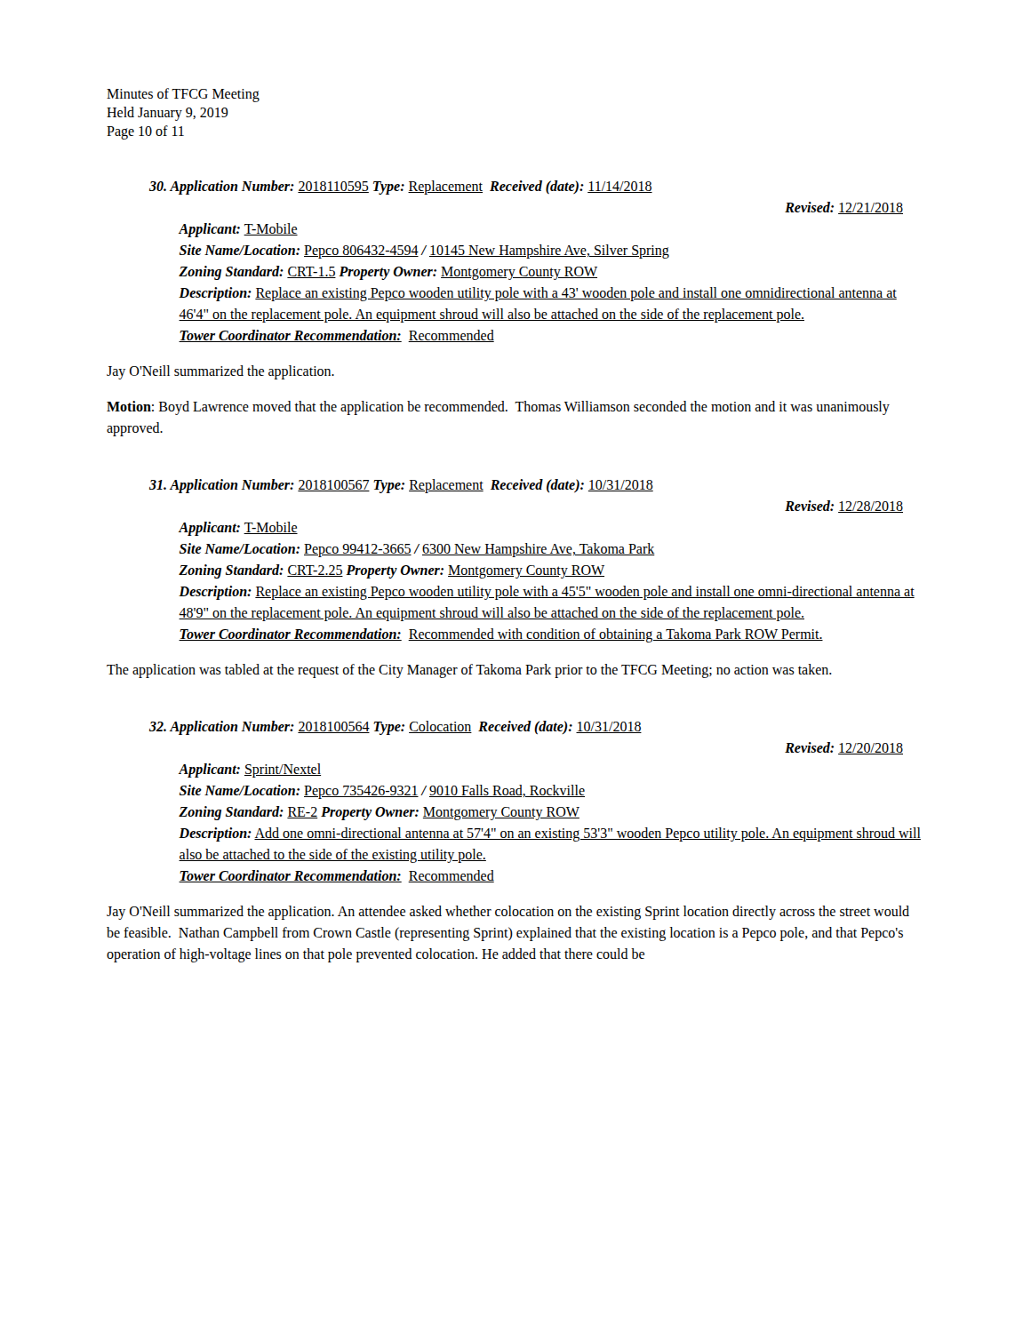Minutes of TFCG Meeting
Held January 9, 2019
Page 10 of 11
30. Application Number: 2018110595 Type: Replacement Received (date): 11/14/2018
Revised: 12/21/2018
Applicant: T-Mobile
Site Name/Location: Pepco 806432-4594 / 10145 New Hampshire Ave, Silver Spring
Zoning Standard: CRT-1.5 Property Owner: Montgomery County ROW
Description: Replace an existing Pepco wooden utility pole with a 43' wooden pole and install one omnidirectional antenna at 46'4" on the replacement pole. An equipment shroud will also be attached on the side of the replacement pole.
Tower Coordinator Recommendation: Recommended
Jay O'Neill summarized the application.
Motion: Boyd Lawrence moved that the application be recommended. Thomas Williamson seconded the motion and it was unanimously approved.
31. Application Number: 2018100567 Type: Replacement Received (date): 10/31/2018
Revised: 12/28/2018
Applicant: T-Mobile
Site Name/Location: Pepco 99412-3665 / 6300 New Hampshire Ave, Takoma Park
Zoning Standard: CRT-2.25 Property Owner: Montgomery County ROW
Description: Replace an existing Pepco wooden utility pole with a 45'5" wooden pole and install one omni-directional antenna at 48'9" on the replacement pole. An equipment shroud will also be attached on the side of the replacement pole.
Tower Coordinator Recommendation: Recommended with condition of obtaining a Takoma Park ROW Permit.
The application was tabled at the request of the City Manager of Takoma Park prior to the TFCG Meeting; no action was taken.
32. Application Number: 2018100564 Type: Colocation Received (date): 10/31/2018
Revised: 12/20/2018
Applicant: Sprint/Nextel
Site Name/Location: Pepco 735426-9321 / 9010 Falls Road, Rockville
Zoning Standard: RE-2 Property Owner: Montgomery County ROW
Description: Add one omni-directional antenna at 57'4" on an existing 53'3" wooden Pepco utility pole. An equipment shroud will also be attached to the side of the existing utility pole.
Tower Coordinator Recommendation: Recommended
Jay O'Neill summarized the application. An attendee asked whether colocation on the existing Sprint location directly across the street would be feasible. Nathan Campbell from Crown Castle (representing Sprint) explained that the existing location is a Pepco pole, and that Pepco's operation of high-voltage lines on that pole prevented colocation. He added that there could be